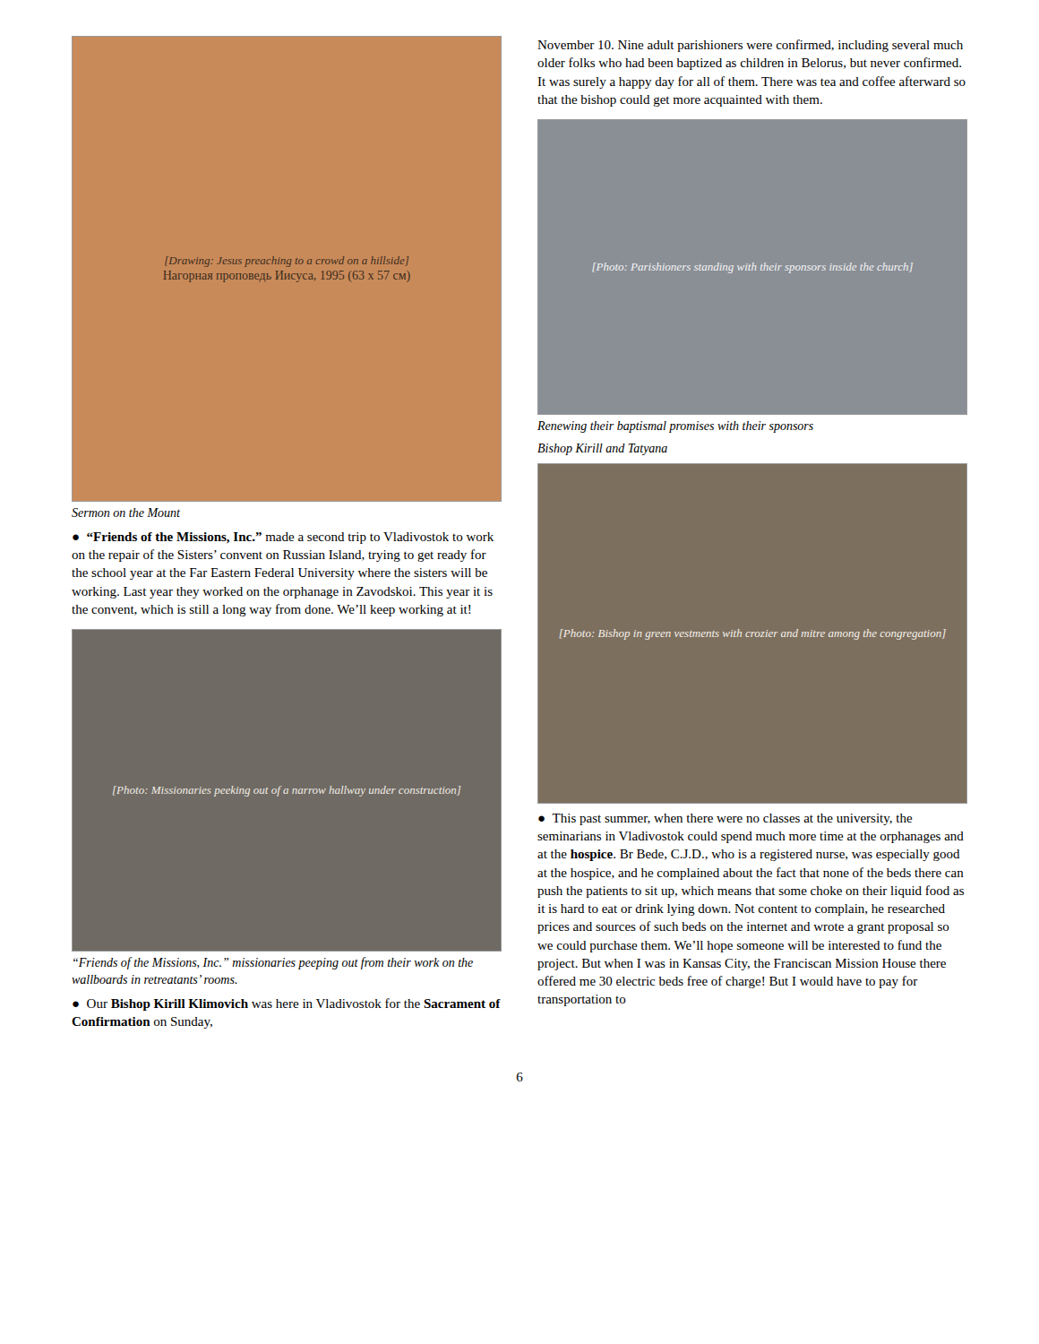[Drawing: Jesus preaching to a crowd on a hillside]
Нагорная проповедь Иисуса, 1995 (63 x 57 см)
Sermon on the Mount
“Friends of the Missions, Inc.” made a second trip to Vladivostok to work on the repair of the Sisters’ convent on Russian Island, trying to get ready for the school year at the Far Eastern Federal University where the sisters will be working. Last year they worked on the orphanage in Zavodskoi. This year it is the convent, which is still a long way from done. We’ll keep working at it!
[Photo: Missionaries peeking out of a narrow hallway under construction]
“Friends of the Missions, Inc.” missionaries peeping out from their work on the wallboards in retreatants’ rooms.
Our Bishop Kirill Klimovich was here in Vladivostok for the Sacrament of Confirmation on Sunday,
November 10. Nine adult parishioners were confirmed, including several much older folks who had been baptized as children in Belorus, but never confirmed. It was surely a happy day for all of them. There was tea and coffee afterward so that the bishop could get more acquainted with them.
[Photo: Parishioners standing with their sponsors inside the church]
Renewing their baptismal promises with their sponsors
Bishop Kirill and Tatyana
[Photo: Bishop in green vestments with crozier and mitre among the congregation]
This past summer, when there were no classes at the university, the seminarians in Vladivostok could spend much more time at the orphanages and at the hospice. Br Bede, C.J.D., who is a registered nurse, was especially good at the hospice, and he complained about the fact that none of the beds there can push the patients to sit up, which means that some choke on their liquid food as it is hard to eat or drink lying down. Not content to complain, he researched prices and sources of such beds on the internet and wrote a grant proposal so we could purchase them. We’ll hope someone will be interested to fund the project. But when I was in Kansas City, the Franciscan Mission House there offered me 30 electric beds free of charge! But I would have to pay for transportation to
6